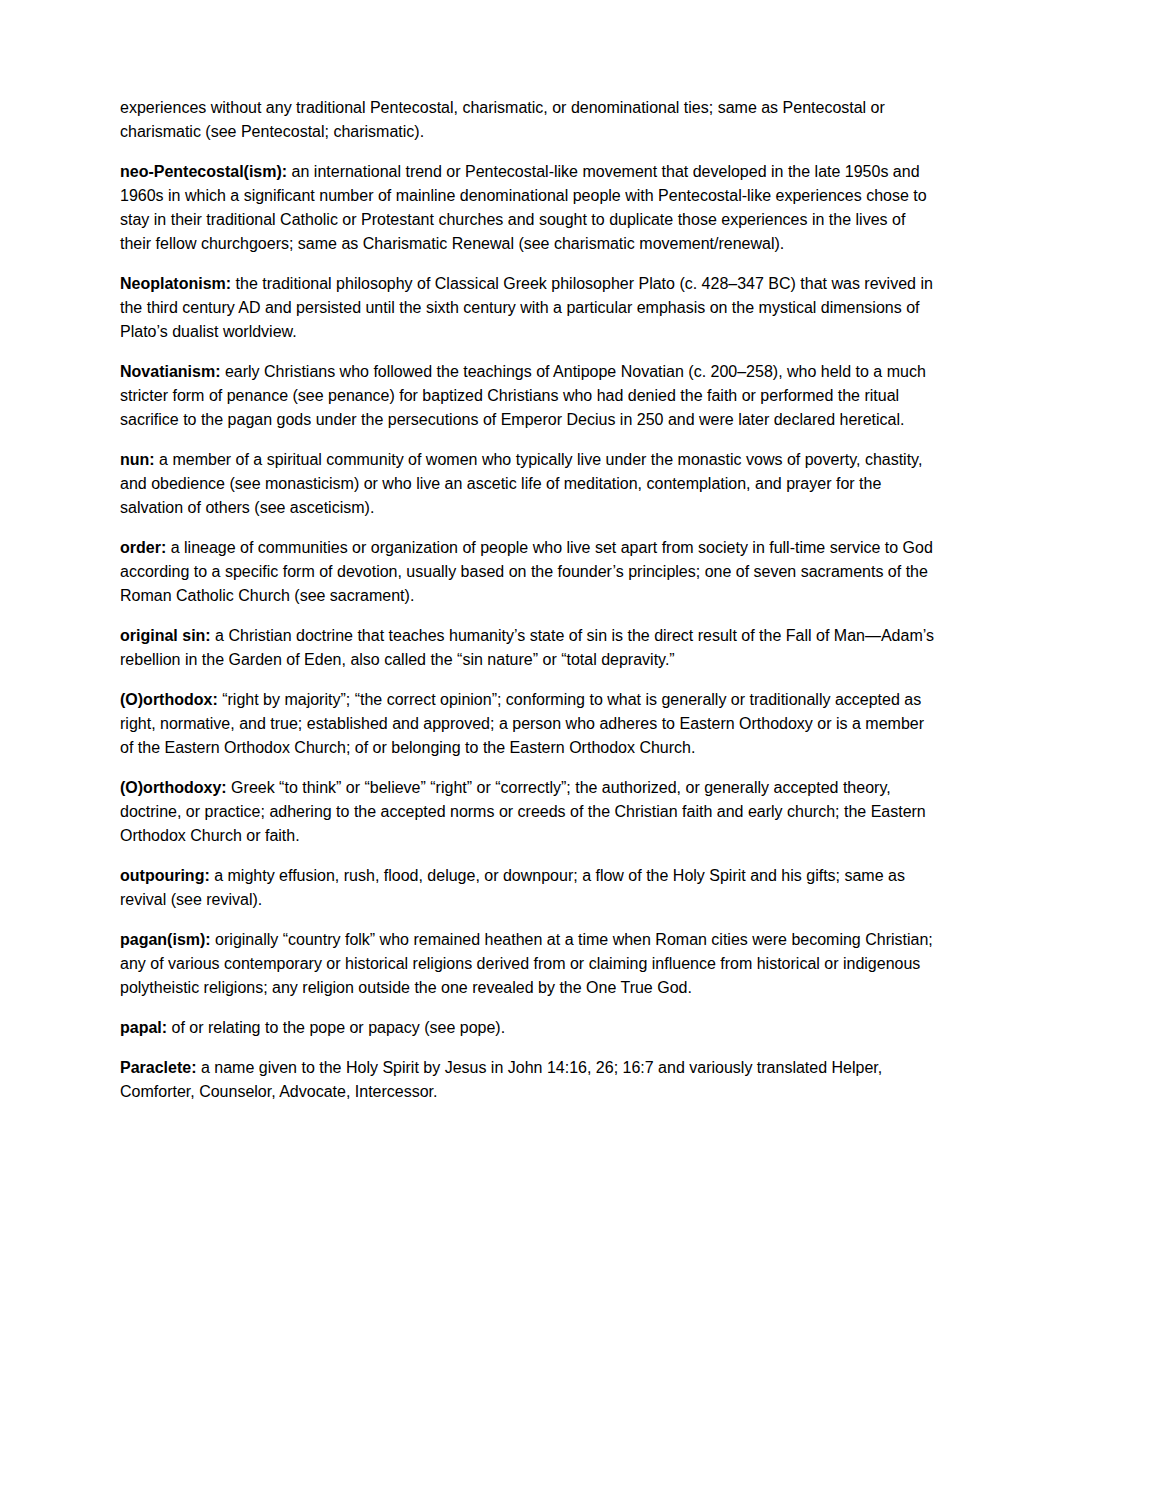experiences without any traditional Pentecostal, charismatic, or denominational ties; same as Pentecostal or charismatic (see Pentecostal; charismatic).
neo-Pentecostal(ism): an international trend or Pentecostal-like movement that developed in the late 1950s and 1960s in which a significant number of mainline denominational people with Pentecostal-like experiences chose to stay in their traditional Catholic or Protestant churches and sought to duplicate those experiences in the lives of their fellow churchgoers; same as Charismatic Renewal (see charismatic movement/renewal).
Neoplatonism: the traditional philosophy of Classical Greek philosopher Plato (c. 428–347 BC) that was revived in the third century AD and persisted until the sixth century with a particular emphasis on the mystical dimensions of Plato’s dualist worldview.
Novatianism: early Christians who followed the teachings of Antipope Novatian (c. 200–258), who held to a much stricter form of penance (see penance) for baptized Christians who had denied the faith or performed the ritual sacrifice to the pagan gods under the persecutions of Emperor Decius in 250 and were later declared heretical.
nun: a member of a spiritual community of women who typically live under the monastic vows of poverty, chastity, and obedience (see monasticism) or who live an ascetic life of meditation, contemplation, and prayer for the salvation of others (see asceticism).
order: a lineage of communities or organization of people who live set apart from society in full-time service to God according to a specific form of devotion, usually based on the founder’s principles; one of seven sacraments of the Roman Catholic Church (see sacrament).
original sin: a Christian doctrine that teaches humanity’s state of sin is the direct result of the Fall of Man—Adam’s rebellion in the Garden of Eden, also called the “sin nature” or “total depravity.”
(O)orthodox: “right by majority”; “the correct opinion”; conforming to what is generally or traditionally accepted as right, normative, and true; established and approved; a person who adheres to Eastern Orthodoxy or is a member of the Eastern Orthodox Church; of or belonging to the Eastern Orthodox Church.
(O)orthodoxy: Greek “to think” or “believe” “right” or “correctly”; the authorized, or generally accepted theory, doctrine, or practice; adhering to the accepted norms or creeds of the Christian faith and early church; the Eastern Orthodox Church or faith.
outpouring: a mighty effusion, rush, flood, deluge, or downpour; a flow of the Holy Spirit and his gifts; same as revival (see revival).
pagan(ism): originally “country folk” who remained heathen at a time when Roman cities were becoming Christian; any of various contemporary or historical religions derived from or claiming influence from historical or indigenous polytheistic religions; any religion outside the one revealed by the One True God.
papal: of or relating to the pope or papacy (see pope).
Paraclete: a name given to the Holy Spirit by Jesus in John 14:16, 26; 16:7 and variously translated Helper, Comforter, Counselor, Advocate, Intercessor.